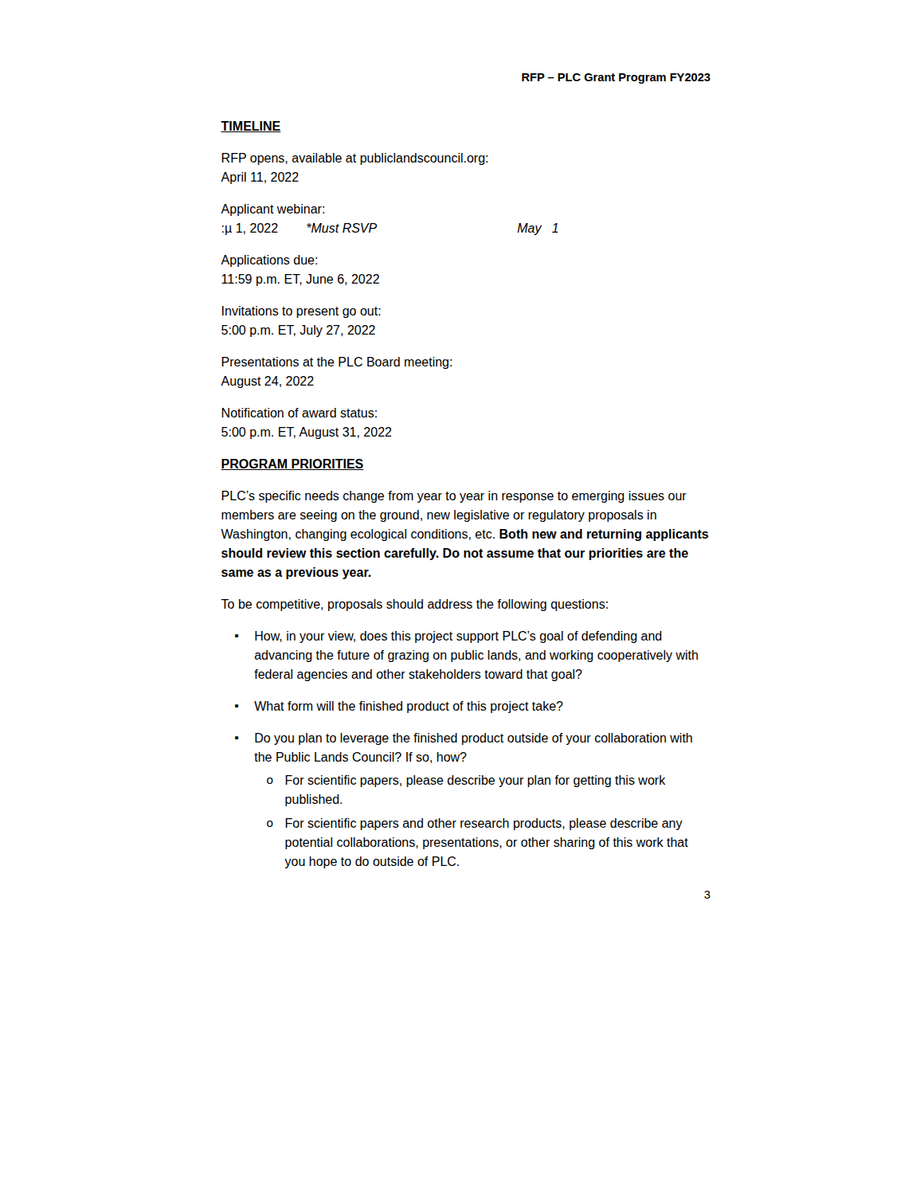RFP – PLC Grant Program FY2023
TIMELINE
RFP opens, available at publiclandscouncil.org:
April 11, 2022
Applicant webinar:
:µ 1, 2022 *Must RSVP May 1
Applications due:
11:59 p.m. ET, June 6, 2022
Invitations to present go out:
5:00 p.m. ET, July 27, 2022
Presentations at the PLC Board meeting:
August 24, 2022
Notification of award status:
5:00 p.m. ET, August 31, 2022
PROGRAM PRIORITIES
PLC’s specific needs change from year to year in response to emerging issues our members are seeing on the ground, new legislative or regulatory proposals in Washington, changing ecological conditions, etc. Both new and returning applicants should review this section carefully. Do not assume that our priorities are the same as a previous year.
To be competitive, proposals should address the following questions:
How, in your view, does this project support PLC’s goal of defending and advancing the future of grazing on public lands, and working cooperatively with federal agencies and other stakeholders toward that goal?
What form will the finished product of this project take?
Do you plan to leverage the finished product outside of your collaboration with the Public Lands Council? If so, how?
For scientific papers, please describe your plan for getting this work published.
For scientific papers and other research products, please describe any potential collaborations, presentations, or other sharing of this work that you hope to do outside of PLC.
3